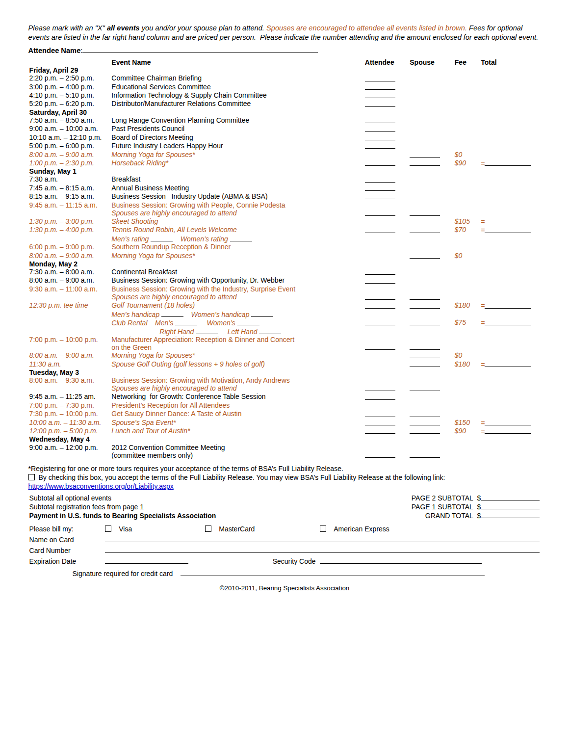Please mark with an "X" all events you and/or your spouse plan to attend. Spouses are encouraged to attendee all events listed in brown. Fees for optional events are listed in the far right hand column and are priced per person. Please indicate the number attending and the amount enclosed for each optional event.
Attendee Name:
| | Event Name | Attendee | Spouse | Fee | Total |
| Friday, April 29 |
| 2:20 p.m. – 2:50 p.m. | Committee Chairman Briefing | | | | |
| 3:00 p.m. – 4:00 p.m. | Educational Services Committee | | | | |
| 4:10 p.m. – 5:10 p.m. | Information Technology & Supply Chain Committee | | | | |
| 5:20 p.m. – 6:20 p.m. | Distributor/Manufacturer Relations Committee | | | | |
| Saturday, April 30 |
| 7:50 a.m. – 8:50 a.m. | Long Range Convention Planning Committee | | | | |
| 9:00 a.m. – 10:00 a.m. | Past Presidents Council | | | | |
| 10:10 a.m. – 12:10 p.m. | Board of Directors Meeting | | | | |
| 5:00 p.m. – 6:00 p.m. | Future Industry Leaders Happy Hour | | | | |
| 8:00 a.m. – 9:00 a.m. | Morning Yoga for Spouses* | | | $0 | |
| 1:00 p.m. – 2:30 p.m. | Horseback Riding* | | | $90 | = |
| Sunday, May 1 |
| 7:30 a.m. | Breakfast | | | | |
| 7:45 a.m. – 8:15 a.m. | Annual Business Meeting | | | | |
| 8:15 a.m. – 9:15 a.m. | Business Session –Industry Update (ABMA & BSA) | | | | |
| 9:45 a.m. – 11:15 a.m. | Business Session: Growing with People, Connie Podesta | | | | |
| | Spouses are highly encouraged to attend | | | | |
| 1:30 p.m. – 3:00 p.m. | Skeet Shooting | | | $105 | = |
| 1:30 p.m. – 4:00 p.m. | Tennis Round Robin, All Levels Welcome | | | $70 | = |
| | Men’s rating Women’s rating | | | | |
| 6:00 p.m. – 9:00 p.m. | Southern Roundup Reception & Dinner | | | | |
| 8:00 a.m. – 9:00 a.m. | Morning Yoga for Spouses* | | | $0 | |
| Monday, May 2 |
| 7:30 a.m. – 8:00 a.m. | Continental Breakfast | | | | |
| 8:00 a.m. – 9:00 a.m. | Business Session: Growing with Opportunity, Dr. Webber | | | | |
| 9:30 a.m. – 11:00 a.m. | Business Session: Growing with the Industry, Surprise Event | | | | |
| | Spouses are highly encouraged to attend | | | | |
| 12:30 p.m. tee time | Golf Tournament (18 holes) | | | $180 | = |
| | Men’s handicap Women’s handicap | | | | |
| | Club Rental Men’s Women’s | | | $75 | = |
| | Right Hand Left Hand | | | | |
| 7:00 p.m. – 10:00 p.m. | Manufacturer Appreciation: Reception & Dinner and Concert on the Green | | | | |
| 8:00 a.m. – 9:00 a.m. | Morning Yoga for Spouses* | | | $0 | |
| 11:30 a.m. | Spouse Golf Outing (golf lessons + 9 holes of golf) | | | $180 | = |
| Tuesday, May 3 |
| 8:00 a.m. – 9:30 a.m. | Business Session: Growing with Motivation, Andy Andrews | | | | |
| | Spouses are highly encouraged to attend | | | | |
| 9:45 a.m. – 11:25 am. | Networking for Growth: Conference Table Session | | | | |
| 7:00 p.m. – 7:30 p.m. | President’s Reception for All Attendees | | | | |
| 7:30 p.m. – 10:00 p.m. | Get Saucy Dinner Dance: A Taste of Austin | | | | |
| 10:00 a.m. – 11:30 a.m. | Spouse’s Spa Event* | | | $150 | = |
| 12:00 p.m. – 5:00 p.m. | Lunch and Tour of Austin* | | | $90 | = |
| Wednesday, May 4 |
| 9:00 a.m. – 12:00 p.m. | 2012 Convention Committee Meeting (committee members only) | | | | |
*Registering for one or more tours requires your acceptance of the terms of BSA’s Full Liability Release.
By checking this box, you accept the terms of the Full Liability Release. You may view BSA’s Full Liability Release at the following link:
https://www.bsaconventions.org/or/Liability.aspx
| Subtotal all optional events | PAGE 2 SUBTOTAL $ |
| Subtotal registration fees from page 1 | PAGE 1 SUBTOTAL $ |
| Payment in U.S. funds to Bearing Specialists Association | GRAND TOTAL $ |
| Please bill my: | Visa | MasterCard | American Express |
| Name on Card | |
| Card Number | |
| Expiration Date | | Security Code | |
Signature required for credit card
©2010-2011, Bearing Specialists Association